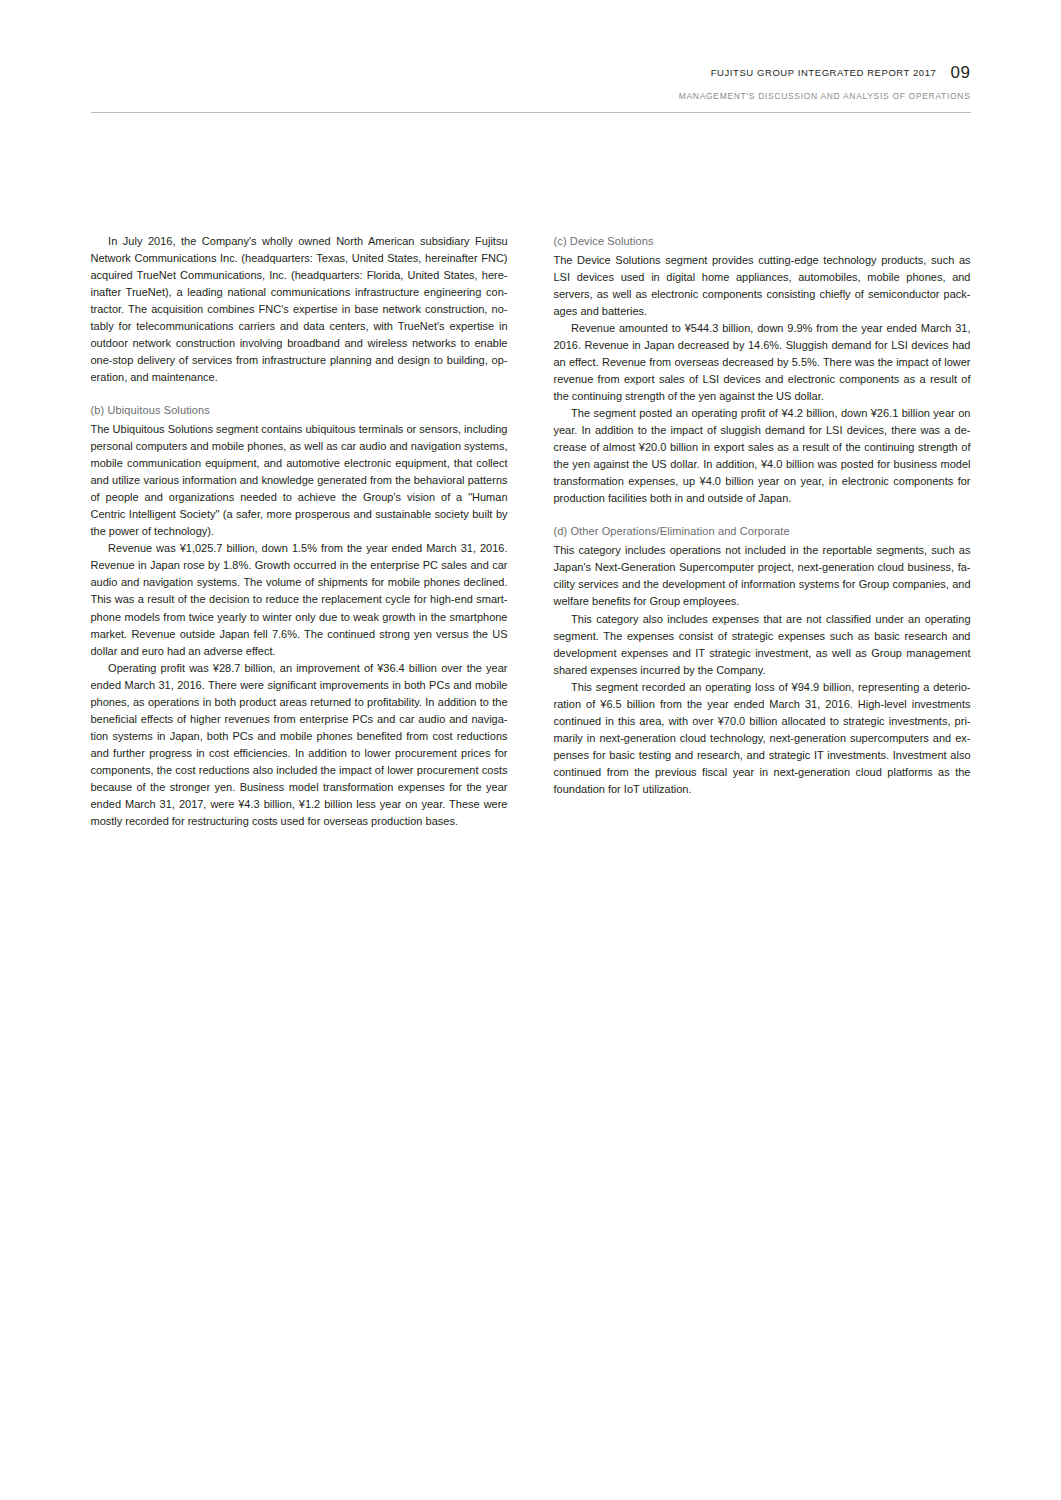FUJITSU GROUP INTEGRATED REPORT 201709
MANAGEMENT'S DISCUSSION AND ANALYSIS OF OPERATIONS
In July 2016, the Company's wholly owned North American subsidiary Fujitsu Network Communications Inc. (headquarters: Texas, United States, hereinafter FNC) acquired TrueNet Communications, Inc. (headquarters: Florida, United States, hereinafter TrueNet), a leading national communications infrastructure engineering contractor. The acquisition combines FNC's expertise in base network construction, notably for telecommunications carriers and data centers, with TrueNet's expertise in outdoor network construction involving broadband and wireless networks to enable one-stop delivery of services from infrastructure planning and design to building, operation, and maintenance.
(b) Ubiquitous Solutions
The Ubiquitous Solutions segment contains ubiquitous terminals or sensors, including personal computers and mobile phones, as well as car audio and navigation systems, mobile communication equipment, and automotive electronic equipment, that collect and utilize various information and knowledge generated from the behavioral patterns of people and organizations needed to achieve the Group's vision of a "Human Centric Intelligent Society" (a safer, more prosperous and sustainable society built by the power of technology).
Revenue was ¥1,025.7 billion, down 1.5% from the year ended March 31, 2016. Revenue in Japan rose by 1.8%. Growth occurred in the enterprise PC sales and car audio and navigation systems. The volume of shipments for mobile phones declined. This was a result of the decision to reduce the replacement cycle for high-end smartphone models from twice yearly to winter only due to weak growth in the smartphone market. Revenue outside Japan fell 7.6%. The continued strong yen versus the US dollar and euro had an adverse effect.
Operating profit was ¥28.7 billion, an improvement of ¥36.4 billion over the year ended March 31, 2016. There were significant improvements in both PCs and mobile phones, as operations in both product areas returned to profitability. In addition to the beneficial effects of higher revenues from enterprise PCs and car audio and navigation systems in Japan, both PCs and mobile phones benefited from cost reductions and further progress in cost efficiencies. In addition to lower procurement prices for components, the cost reductions also included the impact of lower procurement costs because of the stronger yen. Business model transformation expenses for the year ended March 31, 2017, were ¥4.3 billion, ¥1.2 billion less year on year. These were mostly recorded for restructuring costs used for overseas production bases.
(c) Device Solutions
The Device Solutions segment provides cutting-edge technology products, such as LSI devices used in digital home appliances, automobiles, mobile phones, and servers, as well as electronic components consisting chiefly of semiconductor packages and batteries.
Revenue amounted to ¥544.3 billion, down 9.9% from the year ended March 31, 2016. Revenue in Japan decreased by 14.6%. Sluggish demand for LSI devices had an effect. Revenue from overseas decreased by 5.5%. There was the impact of lower revenue from export sales of LSI devices and electronic components as a result of the continuing strength of the yen against the US dollar.
The segment posted an operating profit of ¥4.2 billion, down ¥26.1 billion year on year. In addition to the impact of sluggish demand for LSI devices, there was a decrease of almost ¥20.0 billion in export sales as a result of the continuing strength of the yen against the US dollar. In addition, ¥4.0 billion was posted for business model transformation expenses, up ¥4.0 billion year on year, in electronic components for production facilities both in and outside of Japan.
(d) Other Operations/Elimination and Corporate
This category includes operations not included in the reportable segments, such as Japan's Next-Generation Supercomputer project, next-generation cloud business, facility services and the development of information systems for Group companies, and welfare benefits for Group employees.
This category also includes expenses that are not classified under an operating segment. The expenses consist of strategic expenses such as basic research and development expenses and IT strategic investment, as well as Group management shared expenses incurred by the Company.
This segment recorded an operating loss of ¥94.9 billion, representing a deterioration of ¥6.5 billion from the year ended March 31, 2016. High-level investments continued in this area, with over ¥70.0 billion allocated to strategic investments, primarily in next-generation cloud technology, next-generation supercomputers and expenses for basic testing and research, and strategic IT investments. Investment also continued from the previous fiscal year in next-generation cloud platforms as the foundation for IoT utilization.